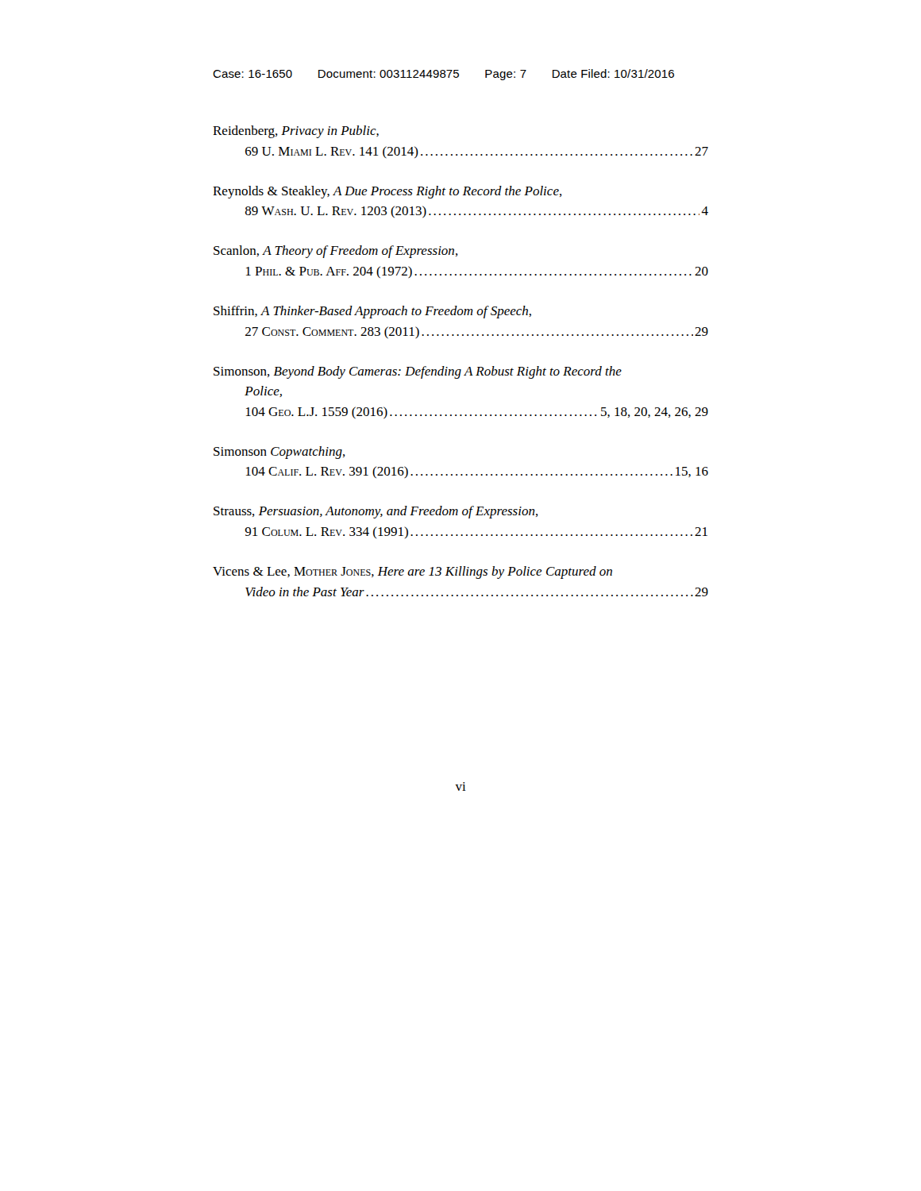Case: 16-1650 Document: 003112449875 Page: 7 Date Filed: 10/31/2016
Reidenberg, Privacy in Public,
69 U. Miami L. Rev. 141 (2014) ........................................................................ 27
Reynolds & Steakley, A Due Process Right to Record the Police,
89 Wash. U. L. Rev. 1203 (2013) ........................................................................ 4
Scanlon, A Theory of Freedom of Expression,
1 Phil. & Pub. Aff. 204 (1972) ........................................................................ 20
Shiffrin, A Thinker-Based Approach to Freedom of Speech,
27 Const. Comment. 283 (2011) ........................................................................ 29
Simonson, Beyond Body Cameras: Defending A Robust Right to Record the
Police,
104 Geo. L.J. 1559 (2016) ..................................................... 5, 18, 20, 24, 26, 29
Simonson Copwatching,
104 Calif. L. Rev. 391 (2016) .................................................................... 15, 16
Strauss, Persuasion, Autonomy, and Freedom of Expression,
91 Colum. L. Rev. 334 (1991) ........................................................................ 21
Vicens & Lee, Mother Jones, Here are 13 Killings by Police Captured on
Video in the Past Year ........................................................................ 29
vi